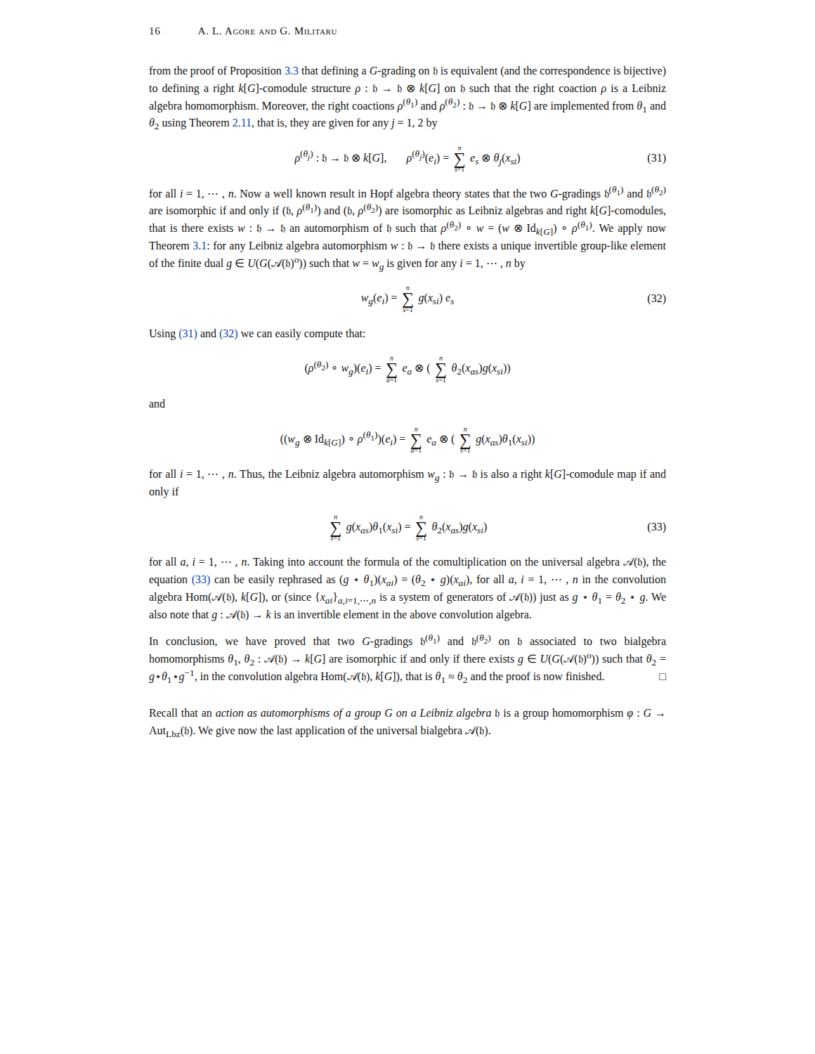16 A. L. Agore and G. Militaru
from the proof of Proposition 3.3 that defining a G-grading on 𝔥 is equivalent (and the correspondence is bijective) to defining a right k[G]-comodule structure ρ : 𝔥 → 𝔥 ⊗ k[G] on 𝔥 such that the right coaction ρ is a Leibniz algebra homomorphism. Moreover, the right coactions ρ(θ1) and ρ(θ2) : 𝔥 → 𝔥 ⊗ k[G] are implemented from θ1 and θ2 using Theorem 2.11, that is, they are given for any j = 1, 2 by
ρ(θj) : 𝔥 → 𝔥 ⊗ k[G], ρ(θj)(ei) = n∑s=1 es ⊗ θj(xsi)
(31)
for all i = 1, ⋯ , n. Now a well known result in Hopf algebra theory states that the two G-gradings 𝔥(θ1) and 𝔥(θ2) are isomorphic if and only if (𝔥, ρ(θ1)) and (𝔥, ρ(θ2)) are isomorphic as Leibniz algebras and right k[G]-comodules, that is there exists w : 𝔥 → 𝔥 an automorphism of 𝔥 such that ρ(θ2) ∘ w = (w ⊗ Idk[G]) ∘ ρ(θ1). We apply now Theorem 3.1: for any Leibniz algebra automorphism w : 𝔥 → 𝔥 there exists a unique invertible group-like element of the finite dual g ∈ U(G(𝒜(𝔥)o)) such that w = wg is given for any i = 1, ⋯ , n by
wg(ei) = n∑s=1 g(xsi) es
(32)
Using (31) and (32) we can easily compute that:
(ρ(θ2) ∘ wg)(ei) = n∑a=1 ea ⊗ ( n∑s=1 θ2(xas)g(xsi))
and
((wg ⊗ Idk[G]) ∘ ρ(θ1))(ei) = n∑a=1 ea ⊗ ( n∑s=1 g(xas)θ1(xsi))
for all i = 1, ⋯ , n. Thus, the Leibniz algebra automorphism wg : 𝔥 → 𝔥 is also a right k[G]-comodule map if and only if
n∑s=1 g(xas)θ1(xsi) = n∑s=1 θ2(xas)g(xsi)
(33)
for all a, i = 1, ⋯ , n. Taking into account the formula of the comultiplication on the universal algebra 𝒜(𝔥), the equation (33) can be easily rephrased as (g ⋆ θ1)(xai) = (θ2 ⋆ g)(xai), for all a, i = 1, ⋯ , n in the convolution algebra Hom(𝒜(𝔥), k[G]), or (since {xai}a,i=1,⋯,n is a system of generators of 𝒜(𝔥)) just as g ⋆ θ1 = θ2 ⋆ g. We also note that g : 𝒜(𝔥) → k is an invertible element in the above convolution algebra.
In conclusion, we have proved that two G-gradings 𝔥(θ1) and 𝔥(θ2) on 𝔥 associated to two bialgebra homomorphisms θ1, θ2 : 𝒜(𝔥) → k[G] are isomorphic if and only if there exists g ∈ U(G(𝒜(𝔥)o)) such that θ2 = g⋆θ1⋆g−1, in the convolution algebra Hom(𝒜(𝔥), k[G]), that is θ1 ≈ θ2 and the proof is now finished.□
Recall that an action as automorphisms of a group G on a Leibniz algebra 𝔥 is a group homomorphism φ : G → AutLbz(𝔥). We give now the last application of the universal bialgebra 𝒜(𝔥).